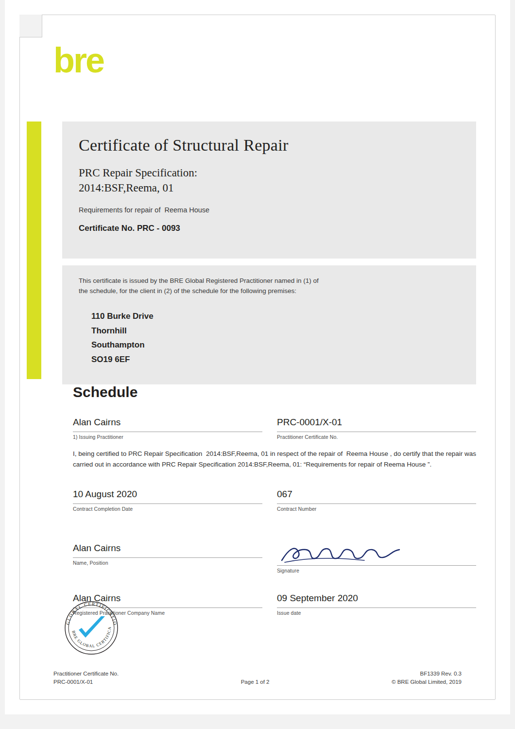bre
GLOBAL CERTIFICATION BRE GLOBAL CERTIFICATION
Certificate of Structural Repair
PRC Repair Specification:
2014:BSF,Reema, 01
Requirements for repair of Reema House
Certificate No. PRC - 0093
This certificate is issued by the BRE Global Registered Practitioner named in (1) of
the schedule, for the client in (2) of the schedule for the following premises:
110 Burke Drive
Thornhill
Southampton
SO19 6EF
Schedule
Alan Cairns
1) Issuing Practitioner
PRC-0001/X-01
Practitioner Certificate No.
I, being certified to PRC Repair Specification 2014:BSF,Reema, 01 in respect of the repair of Reema House , do certify that the repair was carried out in accordance with PRC Repair Specification 2014:BSF,Reema, 01: “Requirements for repair of Reema House ”.
10 August 2020
Contract Completion Date
067
Contract Number
Alan Cairns
Name, Position
Signature
Alan Cairns
Registered Practitioner Company Name
09 September 2020
Issue date
GLOBAL CERTIFICATION BRE GLOBAL CERTIFICATION
Practitioner Certificate No.
PRC-0001/X-01
Page 1 of 2
BF1339 Rev. 0.3
© BRE Global Limited, 2019